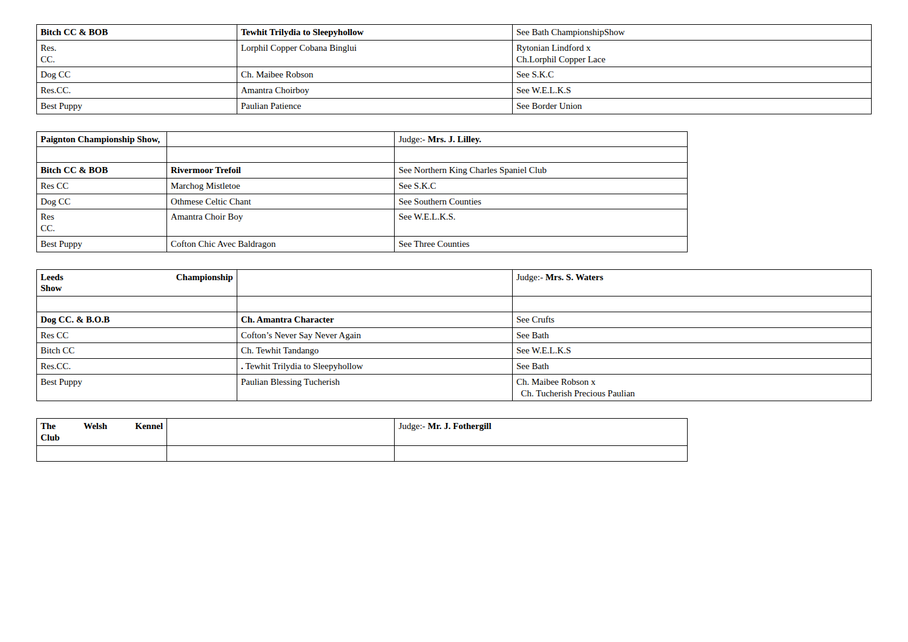| Bitch CC & BOB | Tewhit Trilydia to Sleepyhollow | See Bath ChampionshipShow |
| Res. CC. | Lorphil Copper Cobana Binglui | Rytonian Lindford x Ch.Lorphil Copper Lace |
| Dog CC | Ch. Maibee Robson | See S.K.C |
| Res.CC. | Amantra Choirboy | See W.E.L.K.S |
| Best Puppy | Paulian Patience | See Border Union |
| Paignton Championship Show, | | Judge:- Mrs. J. Lilley. |
| Bitch CC & BOB | Rivermoor Trefoil | See Northern King Charles Spaniel Club |
| Res CC | Marchog Mistletoe | See S.K.C |
| Dog CC | Othmese Celtic Chant | See Southern Counties |
| Res CC. | Amantra Choir Boy | See W.E.L.K.S. |
| Best Puppy | Cofton Chic Avec Baldragon | See Three Counties |
| Leeds Championship Show | | Judge:- Mrs. S. Waters |
| Dog CC. & B.O.B | Ch. Amantra Character | See Crufts |
| Res CC | Cofton’s Never Say Never Again | See Bath |
| Bitch CC | Ch. Tewhit Tandango | See W.E.L.K.S |
| Res.CC. | . Tewhit Trilydia to Sleepyhollow | See Bath |
| Best Puppy | Paulian Blessing Tucherish | Ch. Maibee Robson x Ch. Tucherish Precious Paulian |
| The Welsh Kennel Club | | Judge:- Mr. J. Fothergill |